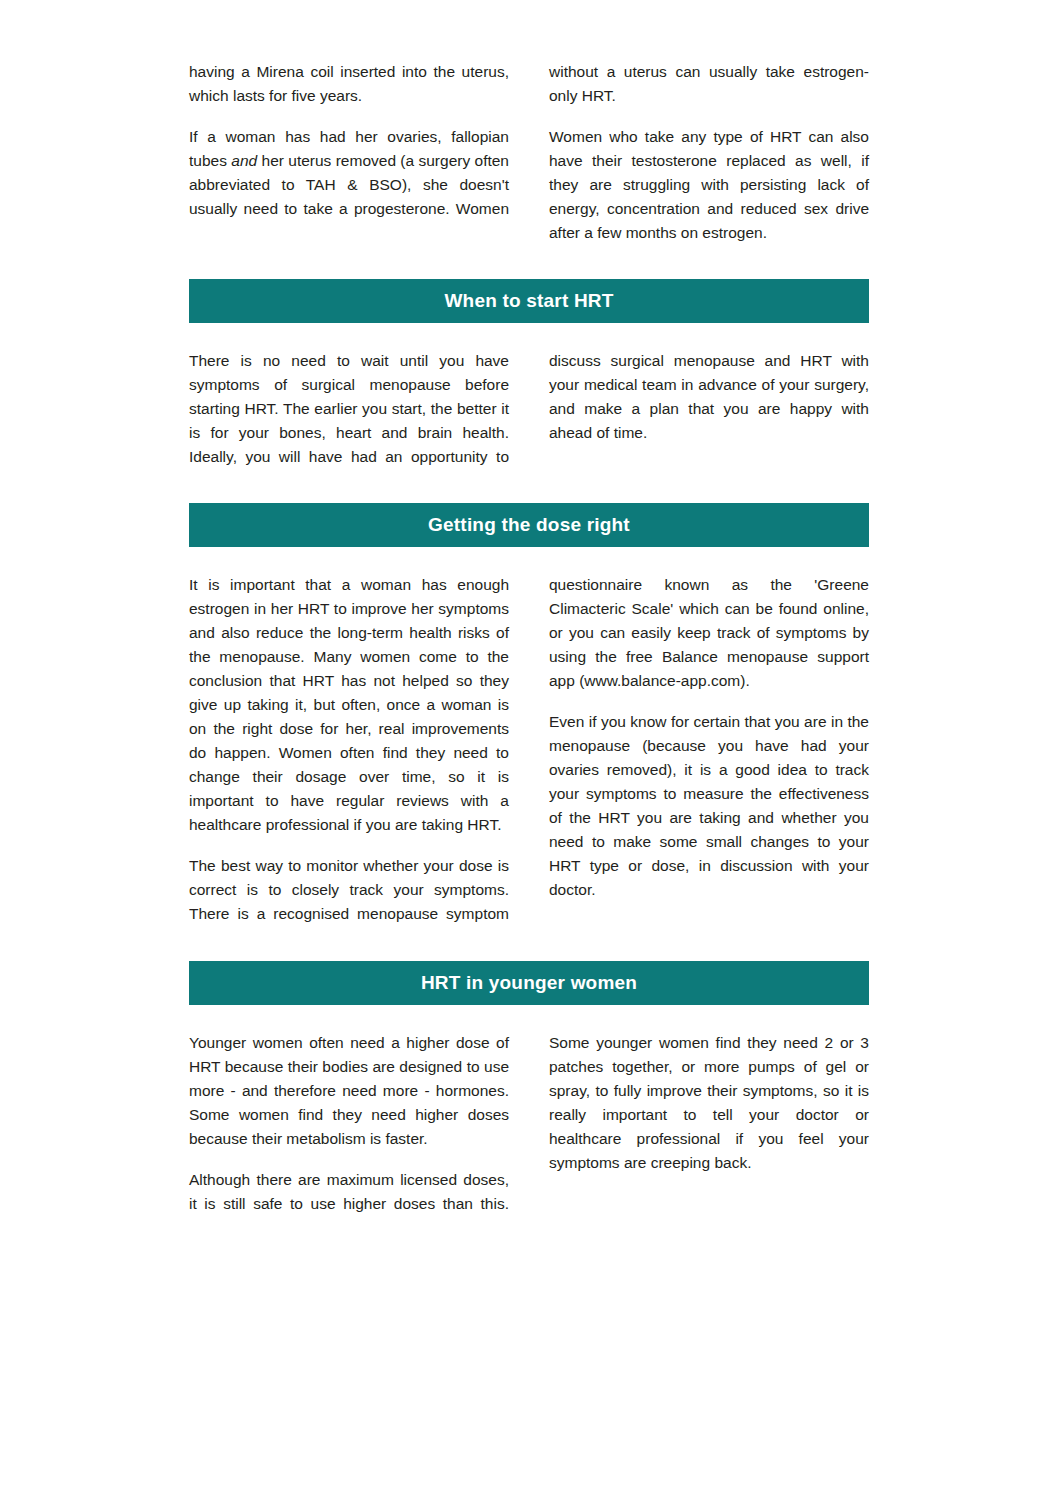having a Mirena coil inserted into the uterus, which lasts for five years.
If a woman has had her ovaries, fallopian tubes and her uterus removed (a surgery often abbreviated to TAH & BSO), she doesn't usually need to take a progesterone. Women without a uterus can usually take estrogen-only HRT.
Women who take any type of HRT can also have their testosterone replaced as well, if they are struggling with persisting lack of energy, concentration and reduced sex drive after a few months on estrogen.
When to start HRT
There is no need to wait until you have symptoms of surgical menopause before starting HRT. The earlier you start, the better it is for your bones, heart and brain health. Ideally, you will have had an opportunity to discuss surgical menopause and HRT with your medical team in advance of your surgery, and make a plan that you are happy with ahead of time.
Getting the dose right
It is important that a woman has enough estrogen in her HRT to improve her symptoms and also reduce the long-term health risks of the menopause. Many women come to the conclusion that HRT has not helped so they give up taking it, but often, once a woman is on the right dose for her, real improvements do happen. Women often find they need to change their dosage over time, so it is important to have regular reviews with a healthcare professional if you are taking HRT.
The best way to monitor whether your dose is correct is to closely track your symptoms. There is a recognised menopause symptom questionnaire known as the 'Greene Climacteric Scale' which can be found online, or you can easily keep track of symptoms by using the free Balance menopause support app (www.balance-app.com).
Even if you know for certain that you are in the menopause (because you have had your ovaries removed), it is a good idea to track your symptoms to measure the effectiveness of the HRT you are taking and whether you need to make some small changes to your HRT type or dose, in discussion with your doctor.
HRT in younger women
Younger women often need a higher dose of HRT because their bodies are designed to use more - and therefore need more - hormones. Some women find they need higher doses because their metabolism is faster.
Although there are maximum licensed doses, it is still safe to use higher doses than this. Some younger women find they need 2 or 3 patches together, or more pumps of gel or spray, to fully improve their symptoms, so it is really important to tell your doctor or healthcare professional if you feel your symptoms are creeping back.